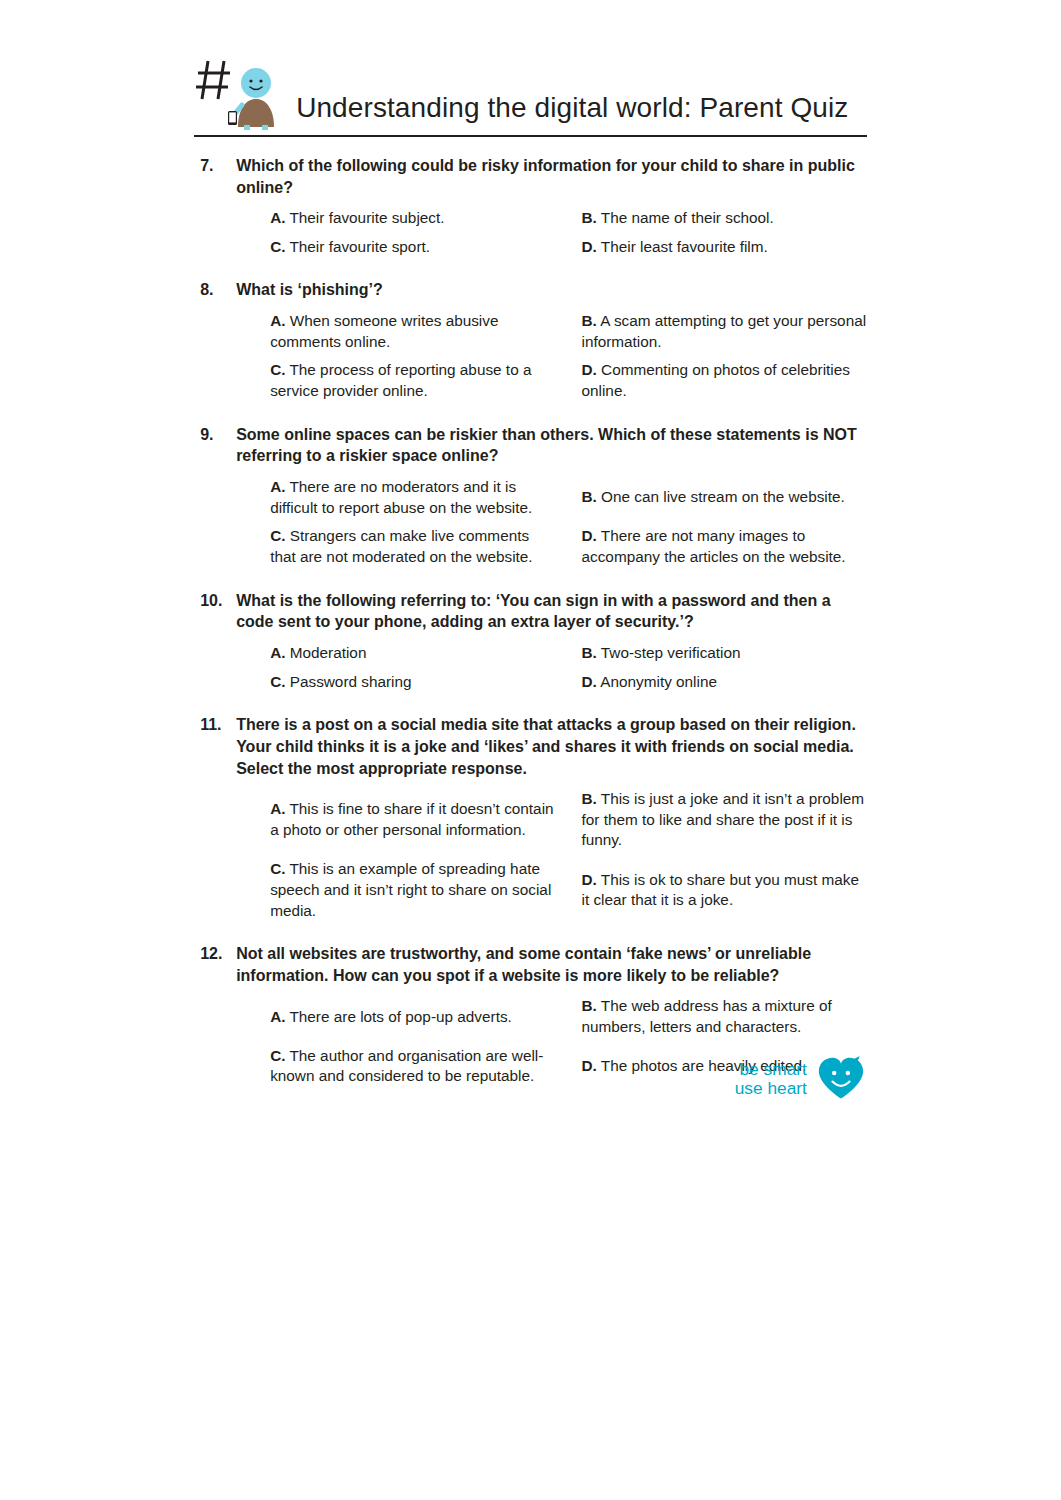Understanding the digital world: Parent Quiz
Which of the following could be risky information for your child to share in public online?
A. Their favourite subject.
B. The name of their school.
C. Their favourite sport.
D. Their least favourite film.
What is ‘phishing’?
A. When someone writes abusive comments online.
B. A scam attempting to get your personal information.
C. The process of reporting abuse to a service provider online.
D. Commenting on photos of celebrities online.
Some online spaces can be riskier than others. Which of these statements is NOT referring to a riskier space online?
A. There are no moderators and it is difficult to report abuse on the website.
B. One can live stream on the website.
C. Strangers can make live comments that are not moderated on the website.
D. There are not many images to accompany the articles on the website.
What is the following referring to: ‘You can sign in with a password and then a code sent to your phone, adding an extra layer of security.’?
A. Moderation
B. Two-step verification
C. Password sharing
D. Anonymity online
There is a post on a social media site that attacks a group based on their religion. Your child thinks it is a joke and ‘likes’ and shares it with friends on social media. Select the most appropriate response.
A. This is fine to share if it doesn’t contain a photo or other personal information.
B. This is just a joke and it isn’t a problem for them to like and share the post if it is funny.
C. This is an example of spreading hate speech and it isn’t right to share on social media.
D. This is ok to share but you must make it clear that it is a joke.
Not all websites are trustworthy, and some contain ‘fake news’ or unreliable information. How can you spot if a website is more likely to be reliable?
A. There are lots of pop-up adverts.
B. The web address has a mixture of numbers, letters and characters.
C. The author and organisation are well-known and considered to be reputable.
D. The photos are heavily edited.
be smart
use heart